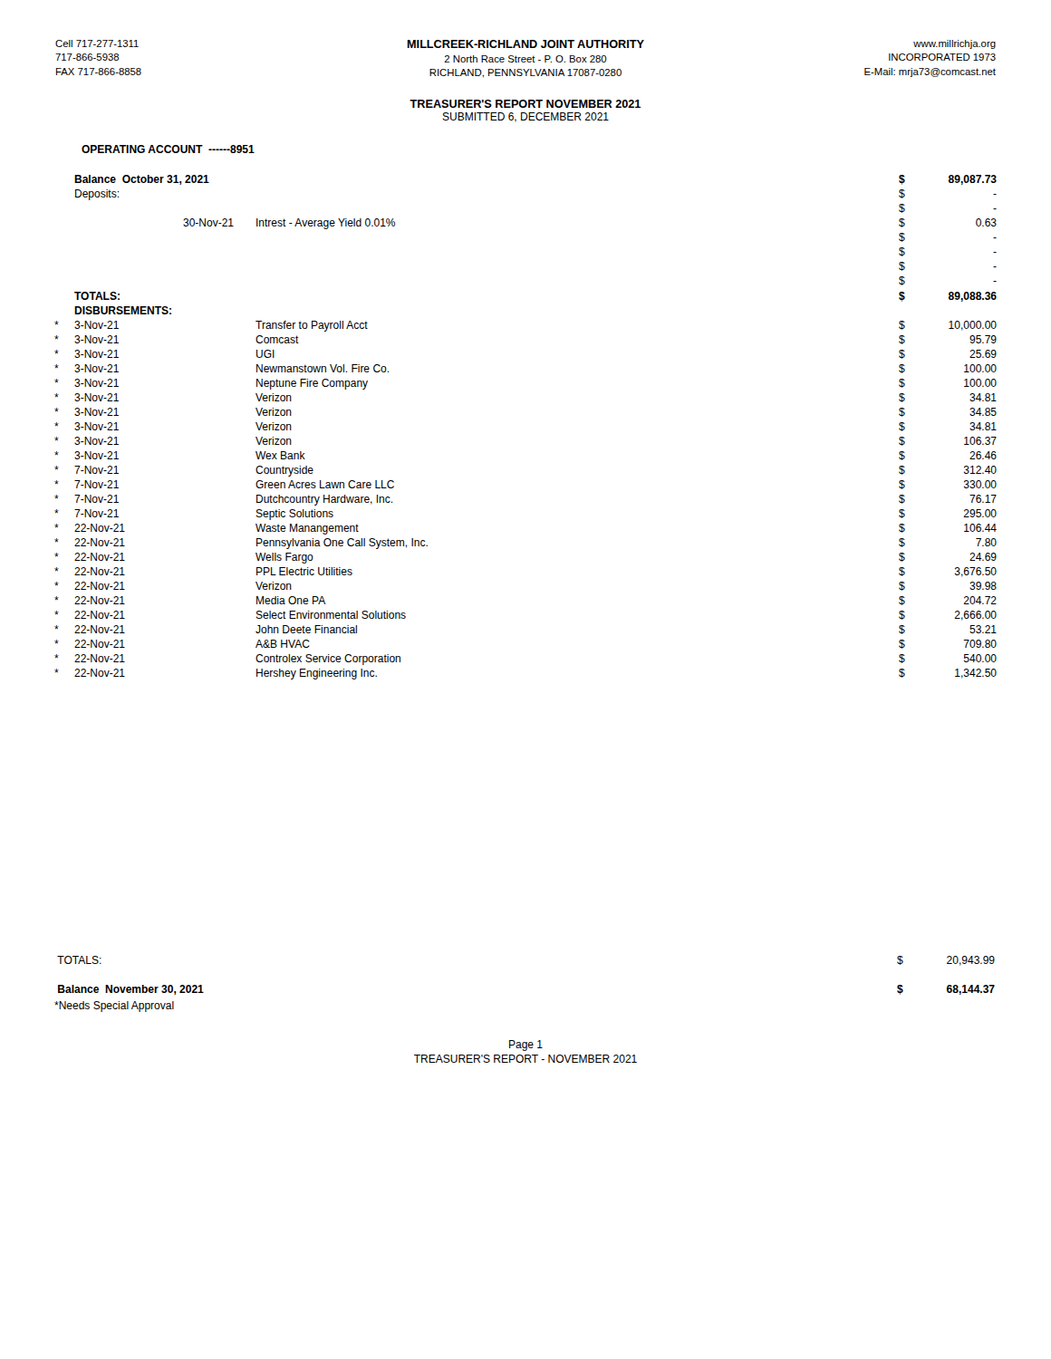| Cell 717-277-1311 717-866-5938 FAX 717-866-8858 | MILLCREEK-RICHLAND JOINT AUTHORITY 2 North Race Street - P. O. Box 280 RICHLAND, PENNSYLVANIA 17087-0280 | www.millrichja.org INCORPORATED 1973 E-Mail: mrja73@comcast.net |
TREASURER'S REPORT NOVEMBER 2021
SUBMITTED 6, DECEMBER 2021
OPERATING ACCOUNT ------8951
| | Balance October 31, 2021 | | $ | 89,087.73 |
| | Deposits: | | $ | - |
| | | | $ | - |
| | 30-Nov-21 | Intrest - Average Yield 0.01% | | $ | 0.63 |
| | | | $ | - |
| | | | $ | - |
| | | | $ | - |
| | | | $ | - |
| | TOTALS: | | $ | 89,088.36 |
| | DISBURSEMENTS: | | | |
| * | 3-Nov-21 | Transfer to Payroll Acct | | $ | 10,000.00 |
| * | 3-Nov-21 | Comcast | | $ | 95.79 |
| * | 3-Nov-21 | UGI | | $ | 25.69 |
| * | 3-Nov-21 | Newmanstown Vol. Fire Co. | | $ | 100.00 |
| * | 3-Nov-21 | Neptune Fire Company | | $ | 100.00 |
| * | 3-Nov-21 | Verizon | | $ | 34.81 |
| * | 3-Nov-21 | Verizon | | $ | 34.85 |
| * | 3-Nov-21 | Verizon | | $ | 34.81 |
| * | 3-Nov-21 | Verizon | | $ | 106.37 |
| * | 3-Nov-21 | Wex Bank | | $ | 26.46 |
| * | 7-Nov-21 | Countryside | | $ | 312.40 |
| * | 7-Nov-21 | Green Acres Lawn Care LLC | | $ | 330.00 |
| * | 7-Nov-21 | Dutchcountry Hardware, Inc. | | $ | 76.17 |
| * | 7-Nov-21 | Septic Solutions | | $ | 295.00 |
| * | 22-Nov-21 | Waste Manangement | | $ | 106.44 |
| * | 22-Nov-21 | Pennsylvania One Call System, Inc. | | $ | 7.80 |
| * | 22-Nov-21 | Wells Fargo | | $ | 24.69 |
| * | 22-Nov-21 | PPL Electric Utilities | | $ | 3,676.50 |
| * | 22-Nov-21 | Verizon | | $ | 39.98 |
| * | 22-Nov-21 | Media One PA | | $ | 204.72 |
| * | 22-Nov-21 | Select Environmental Solutions | | $ | 2,666.00 |
| * | 22-Nov-21 | John Deete Financial | | $ | 53.21 |
| * | 22-Nov-21 | A&B HVAC | | $ | 709.80 |
| * | 22-Nov-21 | Controlex Service Corporation | | $ | 540.00 |
| * | 22-Nov-21 | Hershey Engineering Inc. | | $ | 1,342.50 |
| TOTALS: | $ | 20,943.99 |
| Balance November 30, 2021 | $ | 68,144.37 |
*Needs Special Approval
Page 1
TREASURER'S REPORT - NOVEMBER 2021